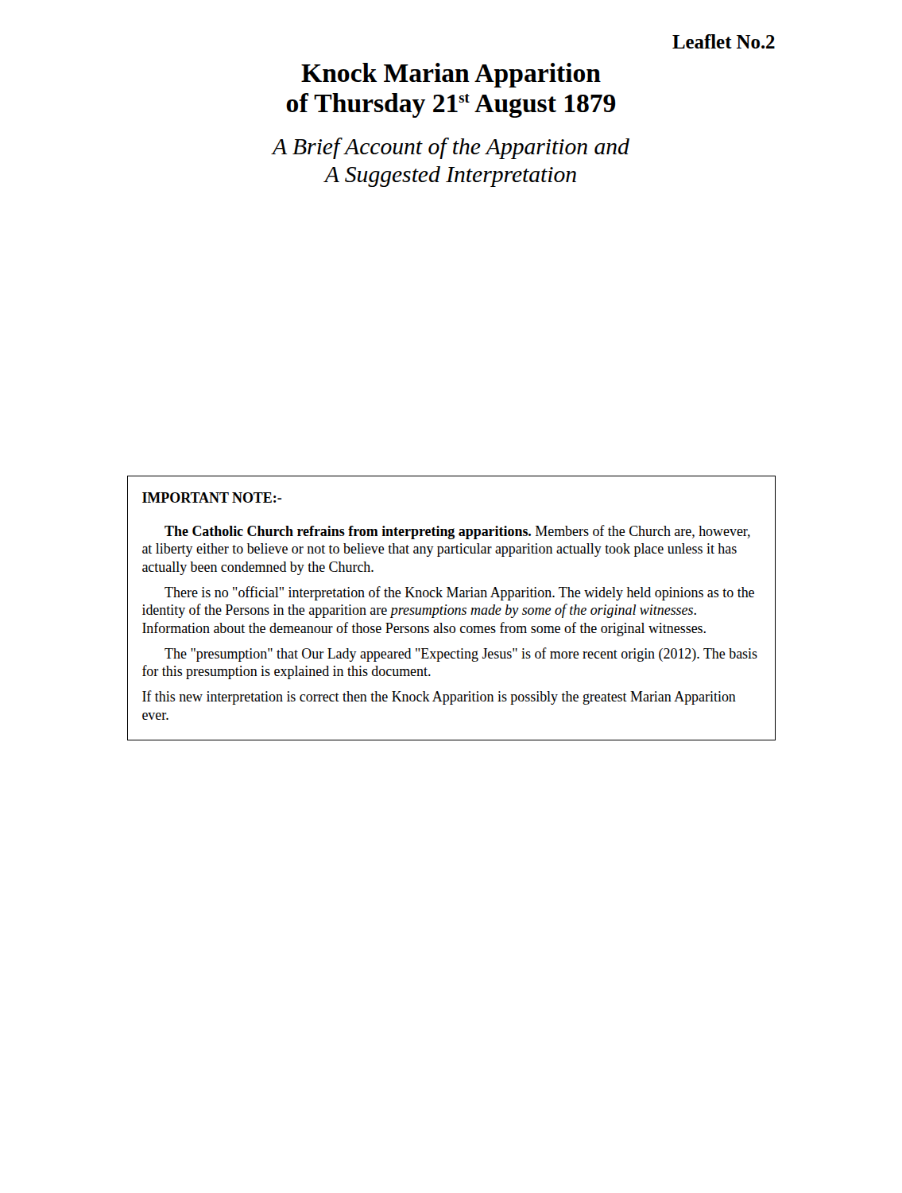Leaflet No.2
Knock Marian Apparition
of Thursday 21st August 1879
A Brief Account of the Apparition and
A Suggested Interpretation
IMPORTANT NOTE:-
The Catholic Church refrains from interpreting apparitions. Members of the Church are, however, at liberty either to believe or not to believe that any particular apparition actually took place unless it has actually been condemned by the Church.
There is no "official" interpretation of the Knock Marian Apparition. The widely held opinions as to the identity of the Persons in the apparition are presumptions made by some of the original witnesses. Information about the demeanour of those Persons also comes from some of the original witnesses.
The "presumption" that Our Lady appeared "Expecting Jesus" is of more recent origin (2012). The basis for this presumption is explained in this document.
If this new interpretation is correct then the Knock Apparition is possibly the greatest Marian Apparition ever.